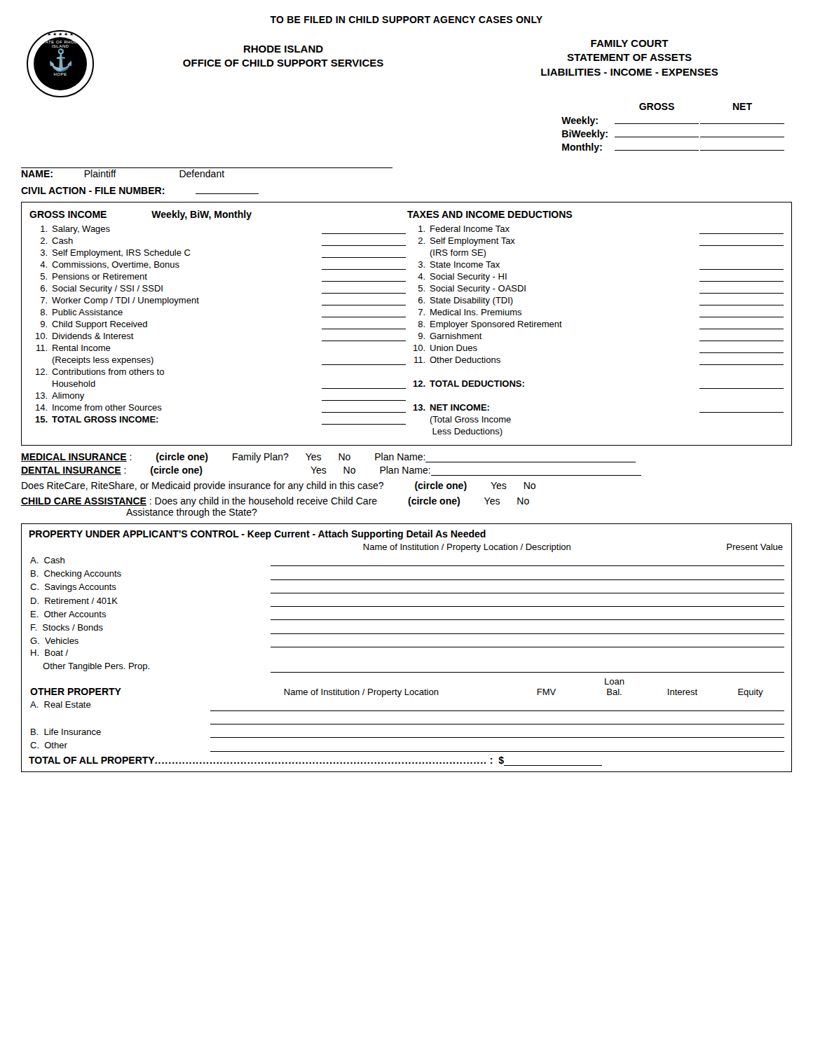TO BE FILED IN CHILD SUPPORT AGENCY CASES ONLY
| ★ ★ ★ ★ ★ STATE OF RHODE ISLAND ⚓ HOPE | RHODE ISLAND OFFICE OF CHILD SUPPORT SERVICES | FAMILY COURT STATEMENT OF ASSETS LIABILITIES - INCOME - EXPENSES |
| | GROSS | NET |
| --- | --- | --- |
| Weekly: | | |
| BiWeekly: | | |
| Monthly: | | |
NAME: Plaintiff Defendant
CIVIL ACTION - FILE NUMBER:
| GROSS INCOME Weekly, BiW, Monthly 1. Salary, Wages 2. Cash 3. Self Employment, IRS Schedule C 4. Commissions, Overtime, Bonus 5. Pensions or Retirement 6. Social Security / SSI / SSDI 7. Worker Comp / TDI / Unemployment 8. Public Assistance 9. Child Support Received 10. Dividends & Interest 11. Rental Income (Receipts less expenses) 12. Contributions from others to Household 13. Alimony 14. Income from other Sources 15. TOTAL GROSS INCOME: | TAXES AND INCOME DEDUCTIONS 1. Federal Income Tax 2. Self Employment Tax (IRS form SE) 3. State Income Tax 4. Social Security - HI 5. Social Security - OASDI 6. State Disability (TDI) 7. Medical Ins. Premiums 8. Employer Sponsored Retirement 9. Garnishment 10. Union Dues 11. Other Deductions 12. TOTAL DEDUCTIONS: 13. NET INCOME: (Total Gross Income Less Deductions) |
MEDICAL INSURANCE : (circle one) Family Plan? Yes No Plan Name:
DENTAL INSURANCE : (circle one) Yes No Plan Name:
Does RiteCare, RiteShare, or Medicaid provide insurance for any child in this case? (circle one) Yes No
CHILD CARE ASSISTANCE : Does any child in the household receive Child Care (circle one) Yes No
Assistance through the State?
PROPERTY UNDER APPLICANT'S CONTROL - Keep Current - Attach Supporting Detail As Needed
| | Name of Institution / Property Location / Description | Present Value |
| A. Cash | | |
| B. Checking Accounts | | |
| C. Savings Accounts | | |
| D. Retirement / 401K | | |
| E. Other Accounts | | |
| F. Stocks / Bonds | | |
| G. Vehicles | | |
| H. Boat / | | |
| Other Tangible Pers. Prop. | | |
| OTHER PROPERTY | Name of Institution / Property Location | FMV | Loan Bal. | Interest | Equity |
| A. Real Estate | | | | | |
| B. Life Insurance | | | | | |
| C. Other | | | | | |
TOTAL OF ALL PROPERTY................................................................................................. : $